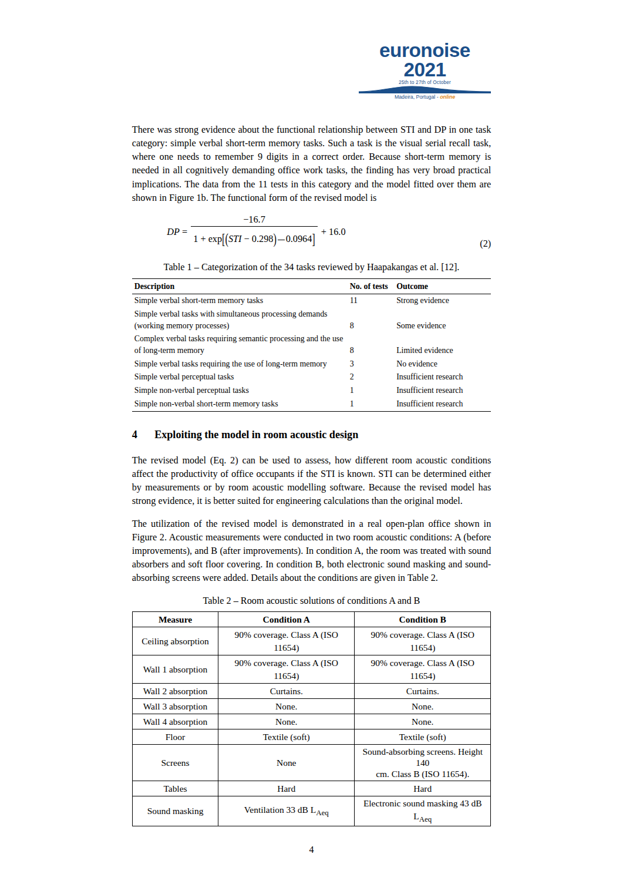euronoise 2021
25th to 27th of October
Madeira, Portugal - online
There was strong evidence about the functional relationship between STI and DP in one task category: simple verbal short-term memory tasks. Such a task is the visual serial recall task, where one needs to remember 9 digits in a correct order. Because short-term memory is needed in all cognitively demanding office work tasks, the finding has very broad practical implications. The data from the 11 tests in this category and the model fitted over them are shown in Figure 1b. The functional form of the revised model is
DP = −16.7 1 + exp[(STI − 0.298) 0.0964] + 16.0
(2)
Table 1 – Categorization of the 34 tasks reviewed by Haapakangas et al. [12].
| Description | No. of tests | Outcome |
| --- | --- | --- |
| Simple verbal short-term memory tasks | 11 | Strong evidence |
| Simple verbal tasks with simultaneous processing demands (working memory processes) | 8 | Some evidence |
| Complex verbal tasks requiring semantic processing and the use of long-term memory | 8 | Limited evidence |
| Simple verbal tasks requiring the use of long-term memory | 3 | No evidence |
| Simple verbal perceptual tasks | 2 | Insufficient research |
| Simple non-verbal perceptual tasks | 1 | Insufficient research |
| Simple non-verbal short-term memory tasks | 1 | Insufficient research |
4 Exploiting the model in room acoustic design
The revised model (Eq. 2) can be used to assess, how different room acoustic conditions affect the productivity of office occupants if the STI is known. STI can be determined either by measurements or by room acoustic modelling software. Because the revised model has strong evidence, it is better suited for engineering calculations than the original model.
The utilization of the revised model is demonstrated in a real open-plan office shown in Figure 2. Acoustic measurements were conducted in two room acoustic conditions: A (before improvements), and B (after improvements). In condition A, the room was treated with sound absorbers and soft floor covering. In condition B, both electronic sound masking and sound-absorbing screens were added. Details about the conditions are given in Table 2.
Table 2 – Room acoustic solutions of conditions A and B
| Measure | Condition A | Condition B |
| --- | --- | --- |
| Ceiling absorption | 90% coverage. Class A (ISO 11654) | 90% coverage. Class A (ISO 11654) |
| Wall 1 absorption | 90% coverage. Class A (ISO 11654) | 90% coverage. Class A (ISO 11654) |
| Wall 2 absorption | Curtains. | Curtains. |
| Wall 3 absorption | None. | None. |
| Wall 4 absorption | None. | None. |
| Floor | Textile (soft) | Textile (soft) |
| Screens | None | Sound-absorbing screens. Height 140 cm. Class B (ISO 11654). |
| Tables | Hard | Hard |
| Sound masking | Ventilation 33 dB L Aeq | Electronic sound masking 43 dB L Aeq |
4